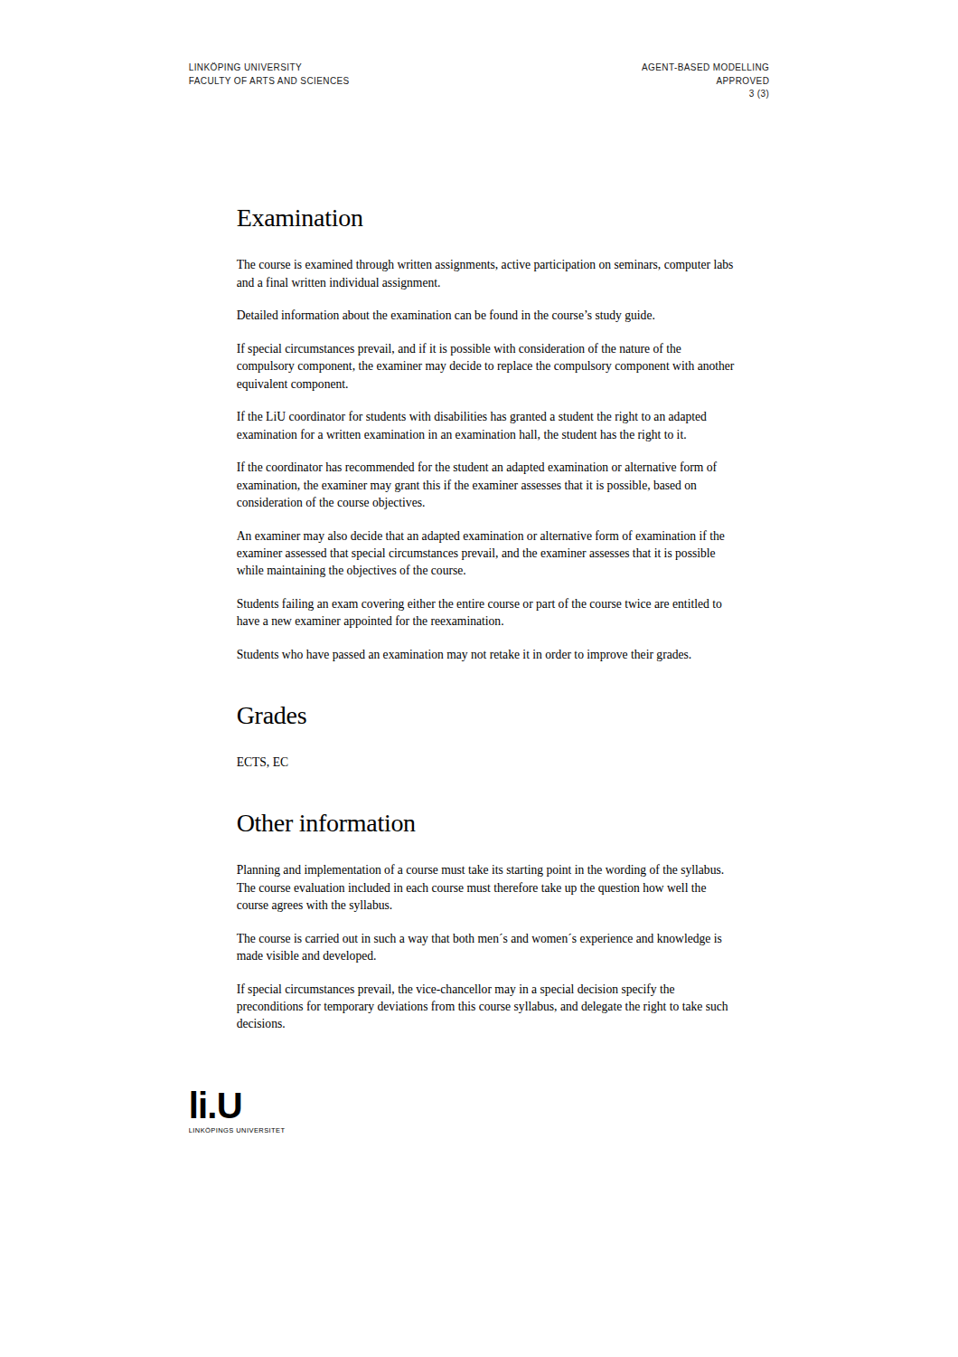LINKÖPING UNIVERSITY
FACULTY OF ARTS AND SCIENCES
AGENT-BASED MODELLING
APPROVED
3 (3)
Examination
The course is examined through written assignments, active participation on seminars, computer labs and a final written individual assignment.
Detailed information about the examination can be found in the course’s study guide.
If special circumstances prevail, and if it is possible with consideration of the nature of the compulsory component, the examiner may decide to replace the compulsory component with another equivalent component.
If the LiU coordinator for students with disabilities has granted a student the right to an adapted examination for a written examination in an examination hall, the student has the right to it.
If the coordinator has recommended for the student an adapted examination or alternative form of examination, the examiner may grant this if the examiner assesses that it is possible, based on consideration of the course objectives.
An examiner may also decide that an adapted examination or alternative form of examination if the examiner assessed that special circumstances prevail, and the examiner assesses that it is possible while maintaining the objectives of the course.
Students failing an exam covering either the entire course or part of the course twice are entitled to have a new examiner appointed for the reexamination.
Students who have passed an examination may not retake it in order to improve their grades.
Grades
ECTS, EC
Other information
Planning and implementation of a course must take its starting point in the wording of the syllabus. The course evaluation included in each course must therefore take up the question how well the course agrees with the syllabus.
The course is carried out in such a way that both men´s and women´s experience and knowledge is made visible and developed.
If special circumstances prevail, the vice-chancellor may in a special decision specify the preconditions for temporary deviations from this course syllabus, and delegate the right to take such decisions.
li.U
LINKÖPINGS UNIVERSITET